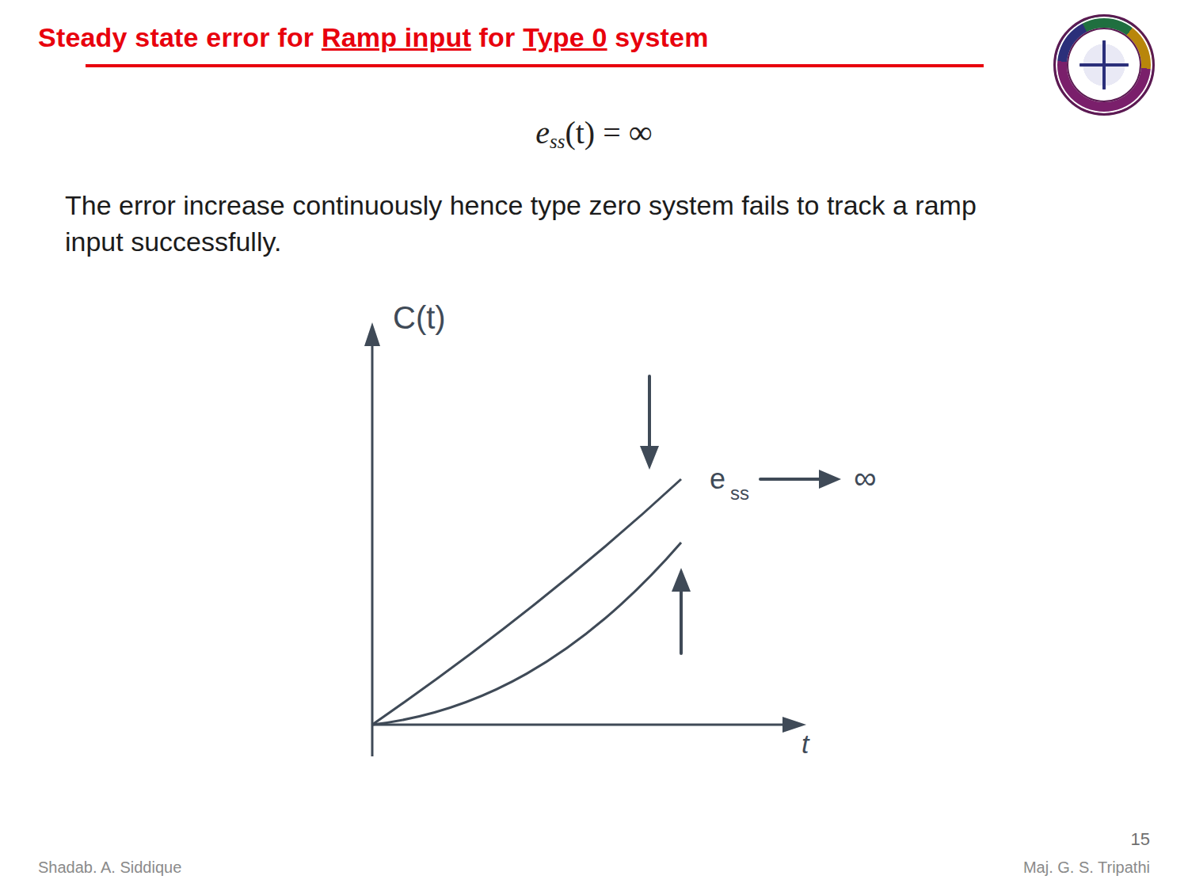Steady state error for Ramp input for Type 0 system
ess(t) = ∞
The error increase continuously hence type zero system fails to track a ramp input successfully.
C(t) t e ss ∞
15
Shadab. A. Siddique Maj. G. S. Tripathi